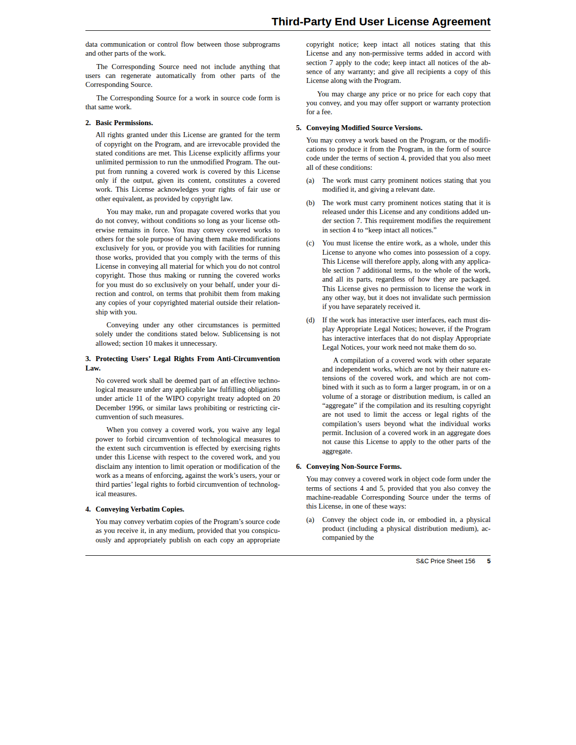Third-Party End User License Agreement
data communication or control flow between those subprograms and other parts of the work.
The Corresponding Source need not include anything that users can regenerate automatically from other parts of the Corresponding Source.
The Corresponding Source for a work in source code form is that same work.
2. Basic Permissions.
All rights granted under this License are granted for the term of copyright on the Program, and are irrevocable provided the stated conditions are met. This License explicitly affirms your unlimited permission to run the unmodified Program. The output from running a covered work is covered by this License only if the output, given its content, constitutes a covered work. This License acknowledges your rights of fair use or other equivalent, as provided by copyright law.
You may make, run and propagate covered works that you do not convey, without conditions so long as your license otherwise remains in force. You may convey covered works to others for the sole purpose of having them make modifications exclusively for you, or provide you with facilities for running those works, provided that you comply with the terms of this License in conveying all material for which you do not control copyright. Those thus making or running the covered works for you must do so exclusively on your behalf, under your direction and control, on terms that prohibit them from making any copies of your copyrighted material outside their relationship with you.
Conveying under any other circumstances is permitted solely under the conditions stated below. Sublicensing is not allowed; section 10 makes it unnecessary.
3. Protecting Users’ Legal Rights From Anti-Circumvention Law.
No covered work shall be deemed part of an effective technological measure under any applicable law fulfilling obligations under article 11 of the WIPO copyright treaty adopted on 20 December 1996, or similar laws prohibiting or restricting circumvention of such measures.
When you convey a covered work, you waive any legal power to forbid circumvention of technological measures to the extent such circumvention is effected by exercising rights under this License with respect to the covered work, and you disclaim any intention to limit operation or modification of the work as a means of enforcing, against the work’s users, your or third parties’ legal rights to forbid circumvention of technological measures.
4. Conveying Verbatim Copies.
You may convey verbatim copies of the Program’s source code as you receive it, in any medium, provided that you conspicuously and appropriately publish on each copy an appropriate copyright notice; keep intact all notices stating that this License and any non-permissive terms added in accord with section 7 apply to the code; keep intact all notices of the absence of any warranty; and give all recipients a copy of this License along with the Program.
You may charge any price or no price for each copy that you convey, and you may offer support or warranty protection for a fee.
5. Conveying Modified Source Versions.
You may convey a work based on the Program, or the modifications to produce it from the Program, in the form of source code under the terms of section 4, provided that you also meet all of these conditions:
(a) The work must carry prominent notices stating that you modified it, and giving a relevant date.
(b) The work must carry prominent notices stating that it is released under this License and any conditions added under section 7. This requirement modifies the requirement in section 4 to “keep intact all notices.”
(c) You must license the entire work, as a whole, under this License to anyone who comes into possession of a copy. This License will therefore apply, along with any applicable section 7 additional terms, to the whole of the work, and all its parts, regardless of how they are packaged. This License gives no permission to license the work in any other way, but it does not invalidate such permission if you have separately received it.
(d)
If the work has interactive user interfaces, each must display Appropriate Legal Notices; however, if the Program has interactive interfaces that do not display Appropriate Legal Notices, your work need not make them do so.
A compilation of a covered work with other separate and independent works, which are not by their nature extensions of the covered work, and which are not combined with it such as to form a larger program, in or on a volume of a storage or distribution medium, is called an “aggregate” if the compilation and its resulting copyright are not used to limit the access or legal rights of the compilation’s users beyond what the individual works permit. Inclusion of a covered work in an aggregate does not cause this License to apply to the other parts of the aggregate.
6. Conveying Non-Source Forms.
You may convey a covered work in object code form under the terms of sections 4 and 5, provided that you also convey the machine-readable Corresponding Source under the terms of this License, in one of these ways:
(a) Convey the object code in, or embodied in, a physical product (including a physical distribution medium), accompanied by the
S&C Price Sheet 156 5